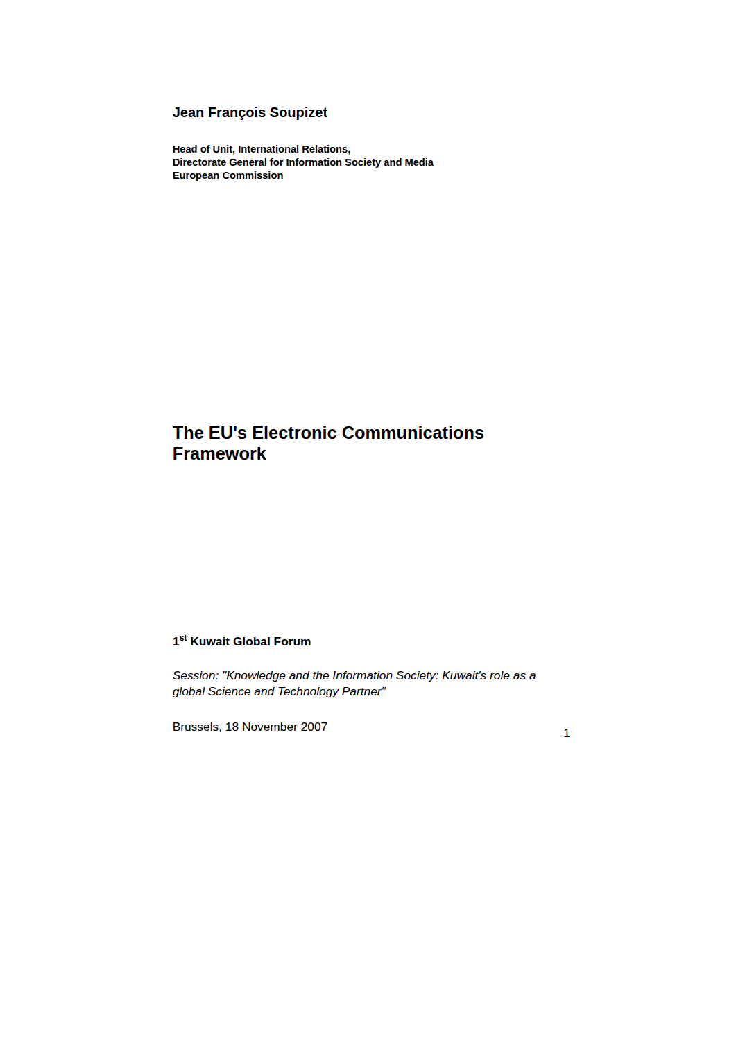Jean François Soupizet
Head of Unit, International Relations,
Directorate General for Information Society and Media
European Commission
The EU's Electronic Communications Framework
1st Kuwait Global Forum
Session: "Knowledge and the Information Society: Kuwait's role as a global Science and Technology Partner"
Brussels, 18 November 2007
1